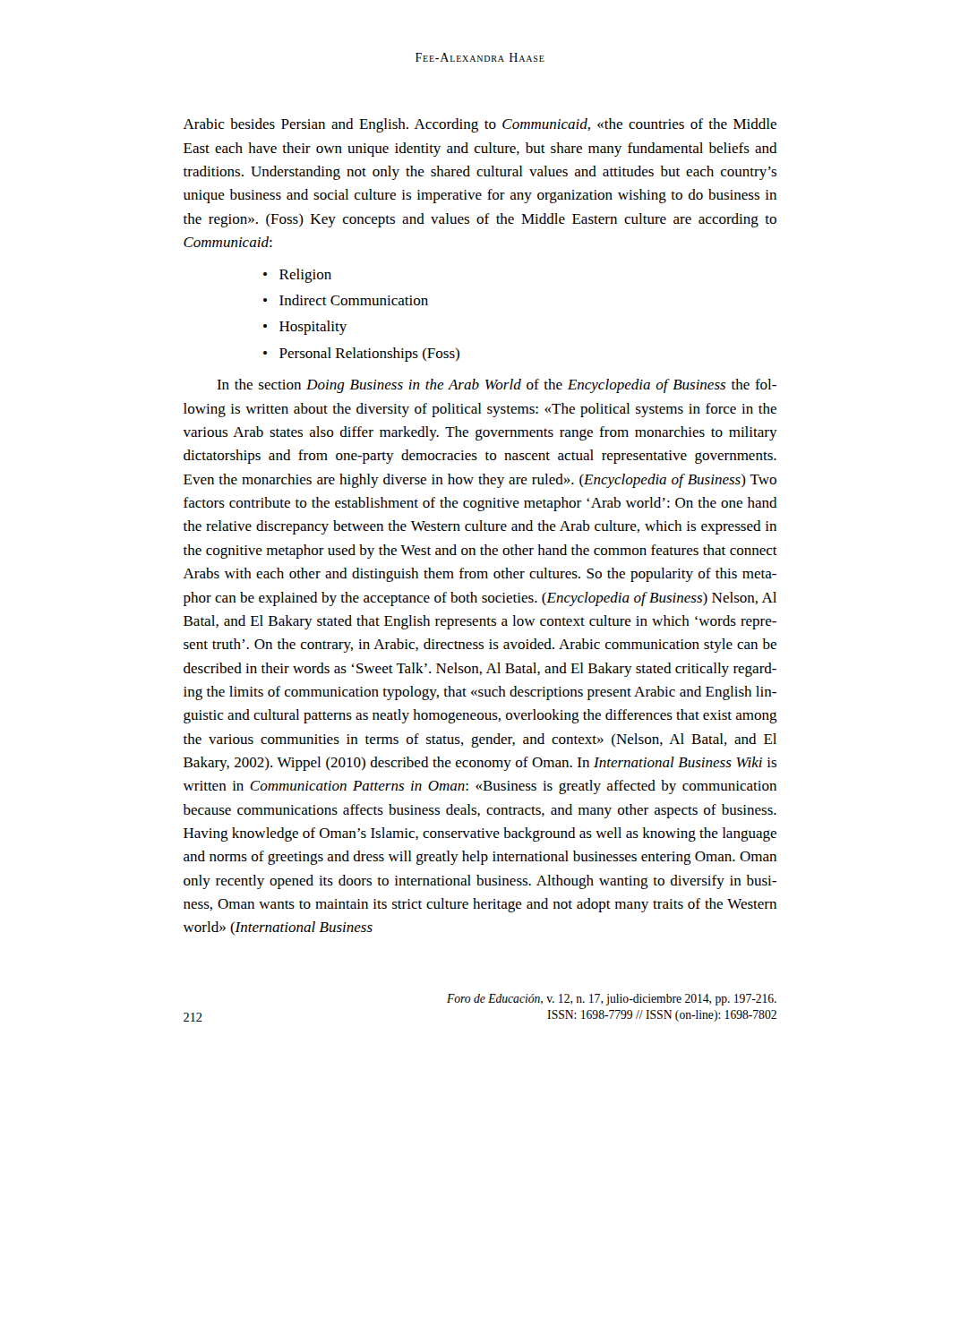Fee-Alexandra Haase
Arabic besides Persian and English. According to Communicaid, «the countries of the Middle East each have their own unique identity and culture, but share many fundamental beliefs and traditions. Understanding not only the shared cultural values and attitudes but each country’s unique business and social culture is imperative for any organization wishing to do business in the region». (Foss) Key concepts and values of the Middle Eastern culture are according to Communicaid:
Religion
Indirect Communication
Hospitality
Personal Relationships (Foss)
In the section Doing Business in the Arab World of the Encyclopedia of Business the following is written about the diversity of political systems: «The political systems in force in the various Arab states also differ markedly. The governments range from monarchies to military dictatorships and from one-party democracies to nascent actual representative governments. Even the monarchies are highly diverse in how they are ruled». (Encyclopedia of Business) Two factors contribute to the establishment of the cognitive metaphor ‘Arab world’: On the one hand the relative discrepancy between the Western culture and the Arab culture, which is expressed in the cognitive metaphor used by the West and on the other hand the common features that connect Arabs with each other and distinguish them from other cultures. So the popularity of this metaphor can be explained by the acceptance of both societies. (Encyclopedia of Business) Nelson, Al Batal, and El Bakary stated that English represents a low context culture in which ‘words represent truth’. On the contrary, in Arabic, directness is avoided. Arabic communication style can be described in their words as ‘Sweet Talk’. Nelson, Al Batal, and El Bakary stated critically regarding the limits of communication typology, that «such descriptions present Arabic and English linguistic and cultural patterns as neatly homogeneous, overlooking the differences that exist among the various communities in terms of status, gender, and context» (Nelson, Al Batal, and El Bakary, 2002). Wippel (2010) described the economy of Oman. In International Business Wiki is written in Communication Patterns in Oman: «Business is greatly affected by communication because communications affects business deals, contracts, and many other aspects of business. Having knowledge of Oman’s Islamic, conservative background as well as knowing the language and norms of greetings and dress will greatly help international businesses entering Oman. Oman only recently opened its doors to international business. Although wanting to diversify in business, Oman wants to maintain its strict culture heritage and not adopt many traits of the Western world» (International Business
212
Foro de Educación, v. 12, n. 17, julio-diciembre 2014, pp. 197-216.
ISSN: 1698-7799 // ISSN (on-line): 1698-7802